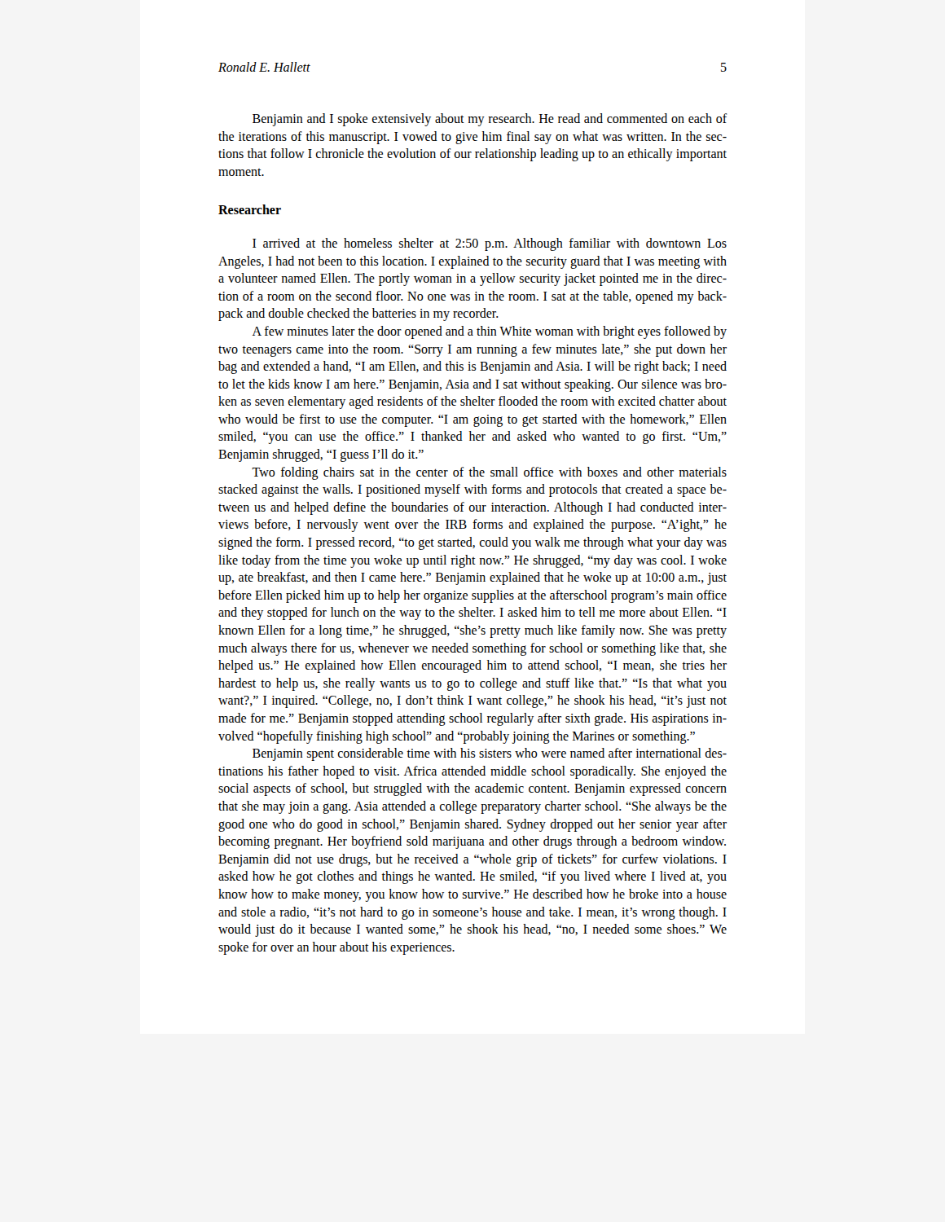Ronald E. Hallett 5
Benjamin and I spoke extensively about my research. He read and commented on each of the iterations of this manuscript. I vowed to give him final say on what was written. In the sections that follow I chronicle the evolution of our relationship leading up to an ethically important moment.
Researcher
I arrived at the homeless shelter at 2:50 p.m. Although familiar with downtown Los Angeles, I had not been to this location. I explained to the security guard that I was meeting with a volunteer named Ellen. The portly woman in a yellow security jacket pointed me in the direction of a room on the second floor. No one was in the room. I sat at the table, opened my backpack and double checked the batteries in my recorder.
A few minutes later the door opened and a thin White woman with bright eyes followed by two teenagers came into the room. “Sorry I am running a few minutes late,” she put down her bag and extended a hand, “I am Ellen, and this is Benjamin and Asia. I will be right back; I need to let the kids know I am here.” Benjamin, Asia and I sat without speaking. Our silence was broken as seven elementary aged residents of the shelter flooded the room with excited chatter about who would be first to use the computer. “I am going to get started with the homework,” Ellen smiled, “you can use the office.” I thanked her and asked who wanted to go first. “Um,” Benjamin shrugged, “I guess I’ll do it.”
Two folding chairs sat in the center of the small office with boxes and other materials stacked against the walls. I positioned myself with forms and protocols that created a space between us and helped define the boundaries of our interaction. Although I had conducted interviews before, I nervously went over the IRB forms and explained the purpose. “A’ight,” he signed the form. I pressed record, “to get started, could you walk me through what your day was like today from the time you woke up until right now.” He shrugged, “my day was cool. I woke up, ate breakfast, and then I came here.” Benjamin explained that he woke up at 10:00 a.m., just before Ellen picked him up to help her organize supplies at the afterschool program’s main office and they stopped for lunch on the way to the shelter. I asked him to tell me more about Ellen. “I known Ellen for a long time,” he shrugged, “she’s pretty much like family now. She was pretty much always there for us, whenever we needed something for school or something like that, she helped us.” He explained how Ellen encouraged him to attend school, “I mean, she tries her hardest to help us, she really wants us to go to college and stuff like that.” “Is that what you want?,” I inquired. “College, no, I don’t think I want college,” he shook his head, “it’s just not made for me.” Benjamin stopped attending school regularly after sixth grade. His aspirations involved “hopefully finishing high school” and “probably joining the Marines or something.”
Benjamin spent considerable time with his sisters who were named after international destinations his father hoped to visit. Africa attended middle school sporadically. She enjoyed the social aspects of school, but struggled with the academic content. Benjamin expressed concern that she may join a gang. Asia attended a college preparatory charter school. “She always be the good one who do good in school,” Benjamin shared. Sydney dropped out her senior year after becoming pregnant. Her boyfriend sold marijuana and other drugs through a bedroom window. Benjamin did not use drugs, but he received a “whole grip of tickets” for curfew violations. I asked how he got clothes and things he wanted. He smiled, “if you lived where I lived at, you know how to make money, you know how to survive.” He described how he broke into a house and stole a radio, “it’s not hard to go in someone’s house and take. I mean, it’s wrong though. I would just do it because I wanted some,” he shook his head, “no, I needed some shoes.” We spoke for over an hour about his experiences.